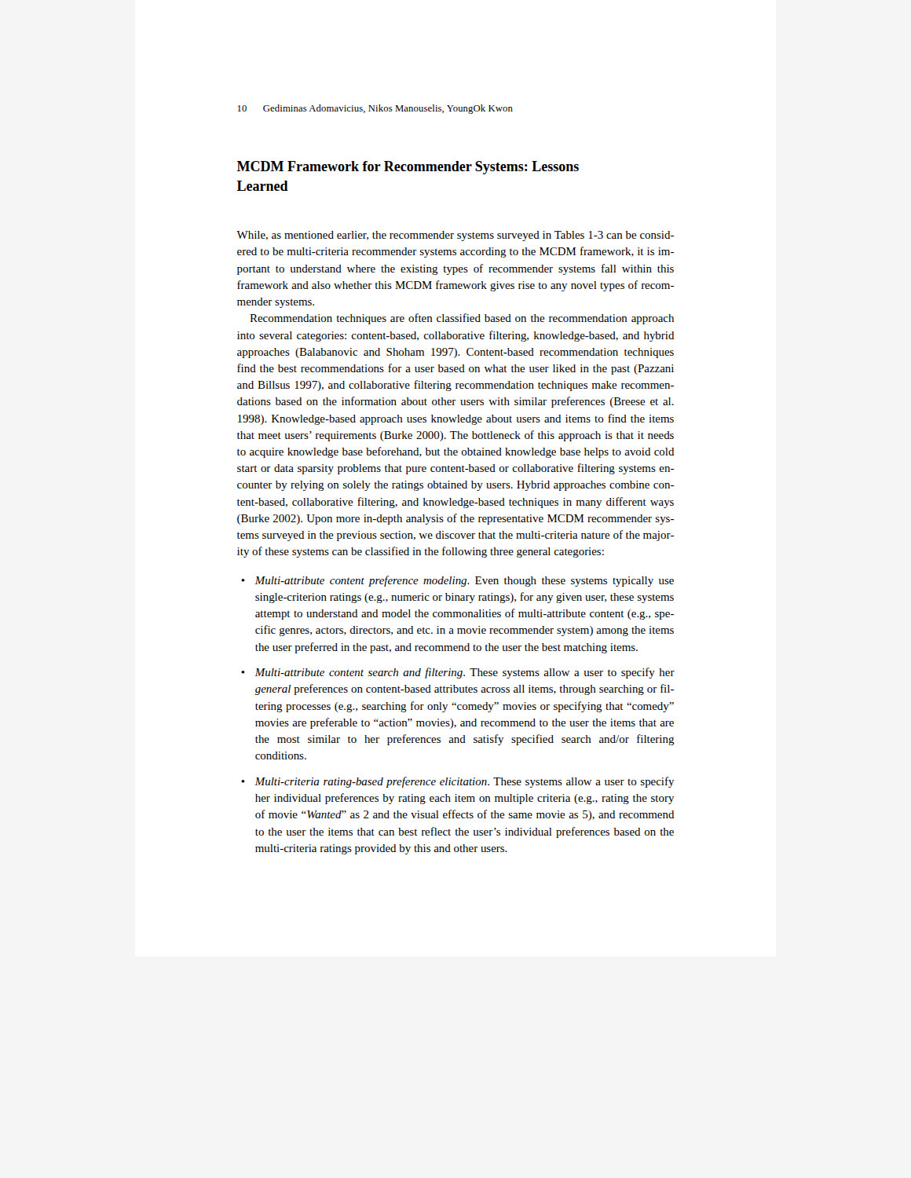10 Gediminas Adomavicius, Nikos Manouselis, YoungOk Kwon
MCDM Framework for Recommender Systems: Lessons
Learned
While, as mentioned earlier, the recommender systems surveyed in Tables 1-3 can be considered to be multi-criteria recommender systems according to the MCDM framework, it is important to understand where the existing types of recommender systems fall within this framework and also whether this MCDM framework gives rise to any novel types of recommender systems.
Recommendation techniques are often classified based on the recommendation approach into several categories: content-based, collaborative filtering, knowledge-based, and hybrid approaches (Balabanovic and Shoham 1997). Content-based recommendation techniques find the best recommendations for a user based on what the user liked in the past (Pazzani and Billsus 1997), and collaborative filtering recommendation techniques make recommendations based on the information about other users with similar preferences (Breese et al. 1998). Knowledge-based approach uses knowledge about users and items to find the items that meet users’ requirements (Burke 2000). The bottleneck of this approach is that it needs to acquire knowledge base beforehand, but the obtained knowledge base helps to avoid cold start or data sparsity problems that pure content-based or collaborative filtering systems encounter by relying on solely the ratings obtained by users. Hybrid approaches combine content-based, collaborative filtering, and knowledge-based techniques in many different ways (Burke 2002). Upon more in-depth analysis of the representative MCDM recommender systems surveyed in the previous section, we discover that the multi-criteria nature of the majority of these systems can be classified in the following three general categories:
Multi-attribute content preference modeling. Even though these systems typically use single-criterion ratings (e.g., numeric or binary ratings), for any given user, these systems attempt to understand and model the commonalities of multi-attribute content (e.g., specific genres, actors, directors, and etc. in a movie recommender system) among the items the user preferred in the past, and recommend to the user the best matching items.
Multi-attribute content search and filtering. These systems allow a user to specify her general preferences on content-based attributes across all items, through searching or filtering processes (e.g., searching for only “comedy” movies or specifying that “comedy” movies are preferable to “action” movies), and recommend to the user the items that are the most similar to her preferences and satisfy specified search and/or filtering conditions.
Multi-criteria rating-based preference elicitation. These systems allow a user to specify her individual preferences by rating each item on multiple criteria (e.g., rating the story of movie “Wanted” as 2 and the visual effects of the same movie as 5), and recommend to the user the items that can best reflect the user’s individual preferences based on the multi-criteria ratings provided by this and other users.